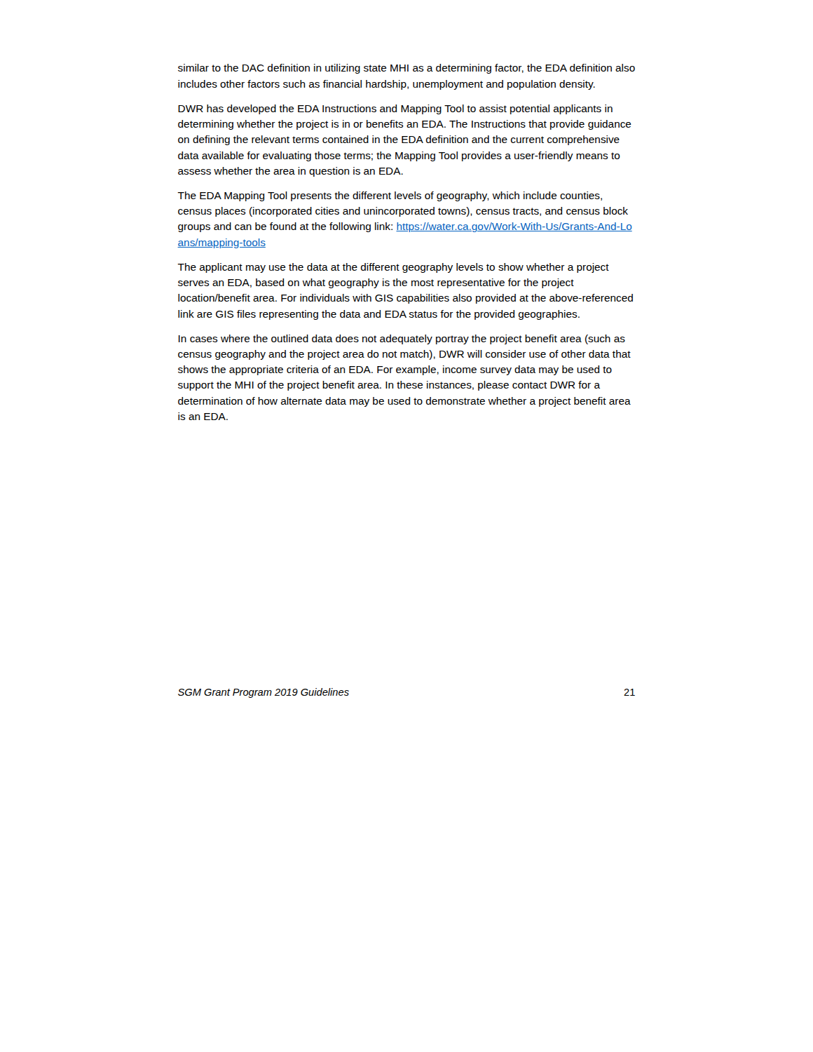similar to the DAC definition in utilizing state MHI as a determining factor, the EDA definition also includes other factors such as financial hardship, unemployment and population density.
DWR has developed the EDA Instructions and Mapping Tool to assist potential applicants in determining whether the project is in or benefits an EDA. The Instructions that provide guidance on defining the relevant terms contained in the EDA definition and the current comprehensive data available for evaluating those terms; the Mapping Tool provides a user-friendly means to assess whether the area in question is an EDA.
The EDA Mapping Tool presents the different levels of geography, which include counties, census places (incorporated cities and unincorporated towns), census tracts, and census block groups and can be found at the following link: https://water.ca.gov/Work-With-Us/Grants-And-Loans/mapping-tools
The applicant may use the data at the different geography levels to show whether a project serves an EDA, based on what geography is the most representative for the project location/benefit area. For individuals with GIS capabilities also provided at the above-referenced link are GIS files representing the data and EDA status for the provided geographies.
In cases where the outlined data does not adequately portray the project benefit area (such as census geography and the project area do not match), DWR will consider use of other data that shows the appropriate criteria of an EDA. For example, income survey data may be used to support the MHI of the project benefit area. In these instances, please contact DWR for a determination of how alternate data may be used to demonstrate whether a project benefit area is an EDA.
SGM Grant Program 2019 Guidelines 21